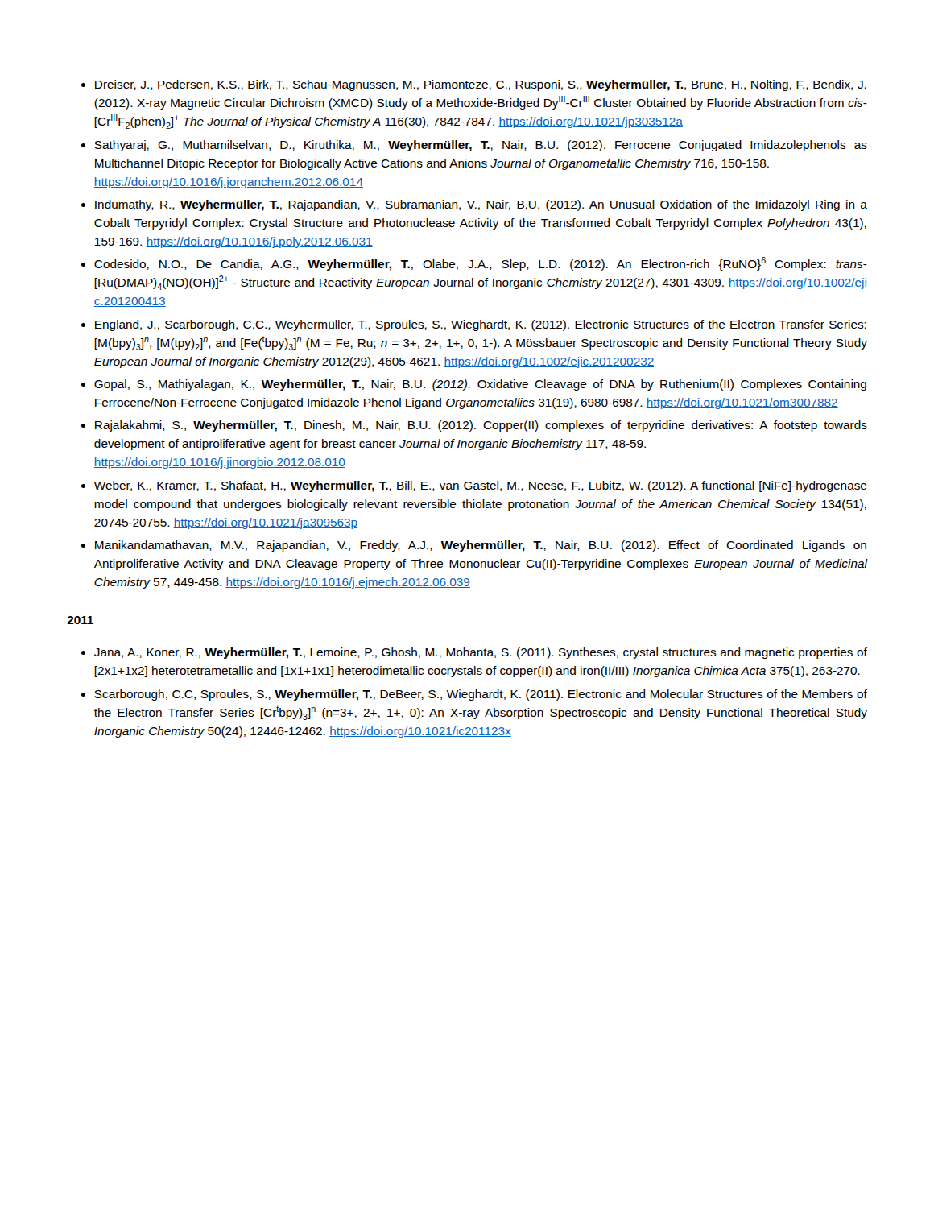Dreiser, J., Pedersen, K.S., Birk, T., Schau-Magnussen, M., Piamonteze, C., Rusponi, S., Weyhermüller, T., Brune, H., Nolting, F., Bendix, J. (2012). X-ray Magnetic Circular Dichroism (XMCD) Study of a Methoxide-Bridged DyIII-CrIII Cluster Obtained by Fluoride Abstraction from cis-[CrIIIF2(phen)2]+ The Journal of Physical Chemistry A 116(30), 7842-7847. https://doi.org/10.1021/jp303512a
Sathyaraj, G., Muthamilselvan, D., Kiruthika, M., Weyhermüller, T., Nair, B.U. (2012). Ferrocene Conjugated Imidazolephenols as Multichannel Ditopic Receptor for Biologically Active Cations and Anions Journal of Organometallic Chemistry 716, 150-158.
https://doi.org/10.1016/j.jorganchem.2012.06.014
Indumathy, R., Weyhermüller, T., Rajapandian, V., Subramanian, V., Nair, B.U. (2012). An Unusual Oxidation of the Imidazolyl Ring in a Cobalt Terpyridyl Complex: Crystal Structure and Photonuclease Activity of the Transformed Cobalt Terpyridyl Complex Polyhedron 43(1), 159-169. https://doi.org/10.1016/j.poly.2012.06.031
Codesido, N.O., De Candia, A.G., Weyhermüller, T., Olabe, J.A., Slep, L.D. (2012). An Electron-rich {RuNO}6 Complex: trans-[Ru(DMAP)4(NO)(OH)]2+ - Structure and Reactivity European Journal of Inorganic Chemistry 2012(27), 4301-4309. https://doi.org/10.1002/ejic.201200413
England, J., Scarborough, C.C., Weyhermüller, T., Sproules, S., Wieghardt, K. (2012). Electronic Structures of the Electron Transfer Series: [M(bpy)3]n, [M(tpy)2]n, and [Fe(tbpy)3]n (M = Fe, Ru; n = 3+, 2+, 1+, 0, 1-). A Mössbauer Spectroscopic and Density Functional Theory Study European Journal of Inorganic Chemistry 2012(29), 4605-4621. https://doi.org/10.1002/ejic.201200232
Gopal, S., Mathiyalagan, K., Weyhermüller, T., Nair, B.U. (2012). Oxidative Cleavage of DNA by Ruthenium(II) Complexes Containing Ferrocene/Non-Ferrocene Conjugated Imidazole Phenol Ligand Organometallics 31(19), 6980-6987. https://doi.org/10.1021/om3007882
Rajalakahmi, S., Weyhermüller, T., Dinesh, M., Nair, B.U. (2012). Copper(II) complexes of terpyridine derivatives: A footstep towards development of antiproliferative agent for breast cancer Journal of Inorganic Biochemistry 117, 48-59.
https://doi.org/10.1016/j.jinorgbio.2012.08.010
Weber, K., Krämer, T., Shafaat, H., Weyhermüller, T., Bill, E., van Gastel, M., Neese, F., Lubitz, W. (2012). A functional [NiFe]-hydrogenase model compound that undergoes biologically relevant reversible thiolate protonation Journal of the American Chemical Society 134(51), 20745-20755. https://doi.org/10.1021/ja309563p
Manikandamathavan, M.V., Rajapandian, V., Freddy, A.J., Weyhermüller, T., Nair, B.U. (2012). Effect of Coordinated Ligands on Antiproliferative Activity and DNA Cleavage Property of Three Mononuclear Cu(II)-Terpyridine Complexes European Journal of Medicinal Chemistry 57, 449-458. https://doi.org/10.1016/j.ejmech.2012.06.039
2011
Jana, A., Koner, R., Weyhermüller, T., Lemoine, P., Ghosh, M., Mohanta, S. (2011). Syntheses, crystal structures and magnetic properties of [2x1+1x2] heterotetrametallic and [1x1+1x1] heterodimetallic cocrystals of copper(II) and iron(II/III) Inorganica Chimica Acta 375(1), 263-270.
Scarborough, C.C, Sproules, S., Weyhermüller, T., DeBeer, S., Wieghardt, K. (2011). Electronic and Molecular Structures of the Members of the Electron Transfer Series [Crtbpy)3]n (n=3+, 2+, 1+, 0): An X-ray Absorption Spectroscopic and Density Functional Theoretical Study Inorganic Chemistry 50(24), 12446-12462. https://doi.org/10.1021/ic201123x